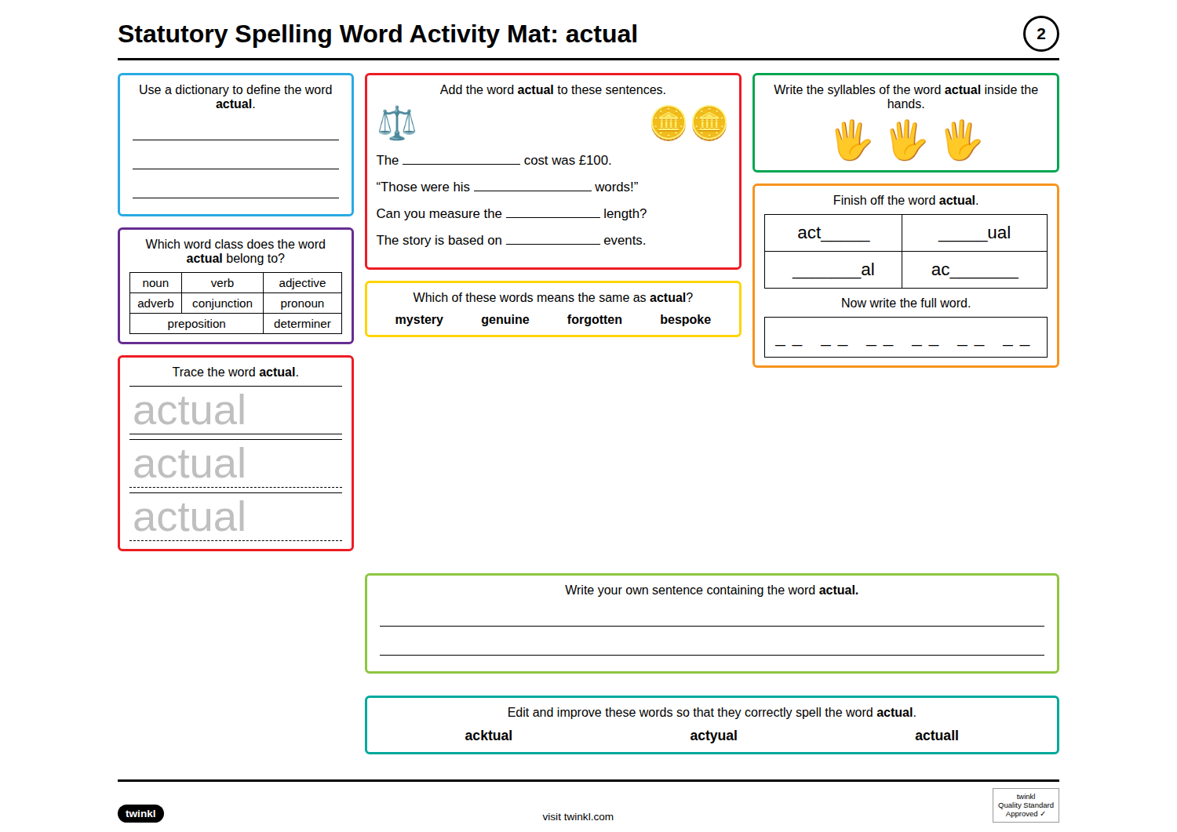Statutory Spelling Word Activity Mat: actual
2
Use a dictionary to define the word actual.
Which word class does the word actual belong to?
| noun | verb | adjective |
| adverb | conjunction | pronoun |
| preposition | determiner |
Trace the word actual.
actual
actual
actual
Add the word actual to these sentences.
⚖️
🪙🪙
The cost was £100.
“Those were his words!”
Can you measure the length?
The story is based on events.
Which of these words means the same as actual?
mystery genuine forgotten bespoke
Write the syllables of the word actual inside the hands.
🖐️🖐️🖐️
Finish off the word actual.
| act_____ | _____ual |
| _______al | ac_______ |
Now write the full word.
__ __ __ __ __ __
Write your own sentence containing the word actual.
Edit and improve these words so that they correctly spell the word actual.
acktual actyual actuall
twinkl
visit twinkl.com
twinkl
Quality Standard
Approved ✓